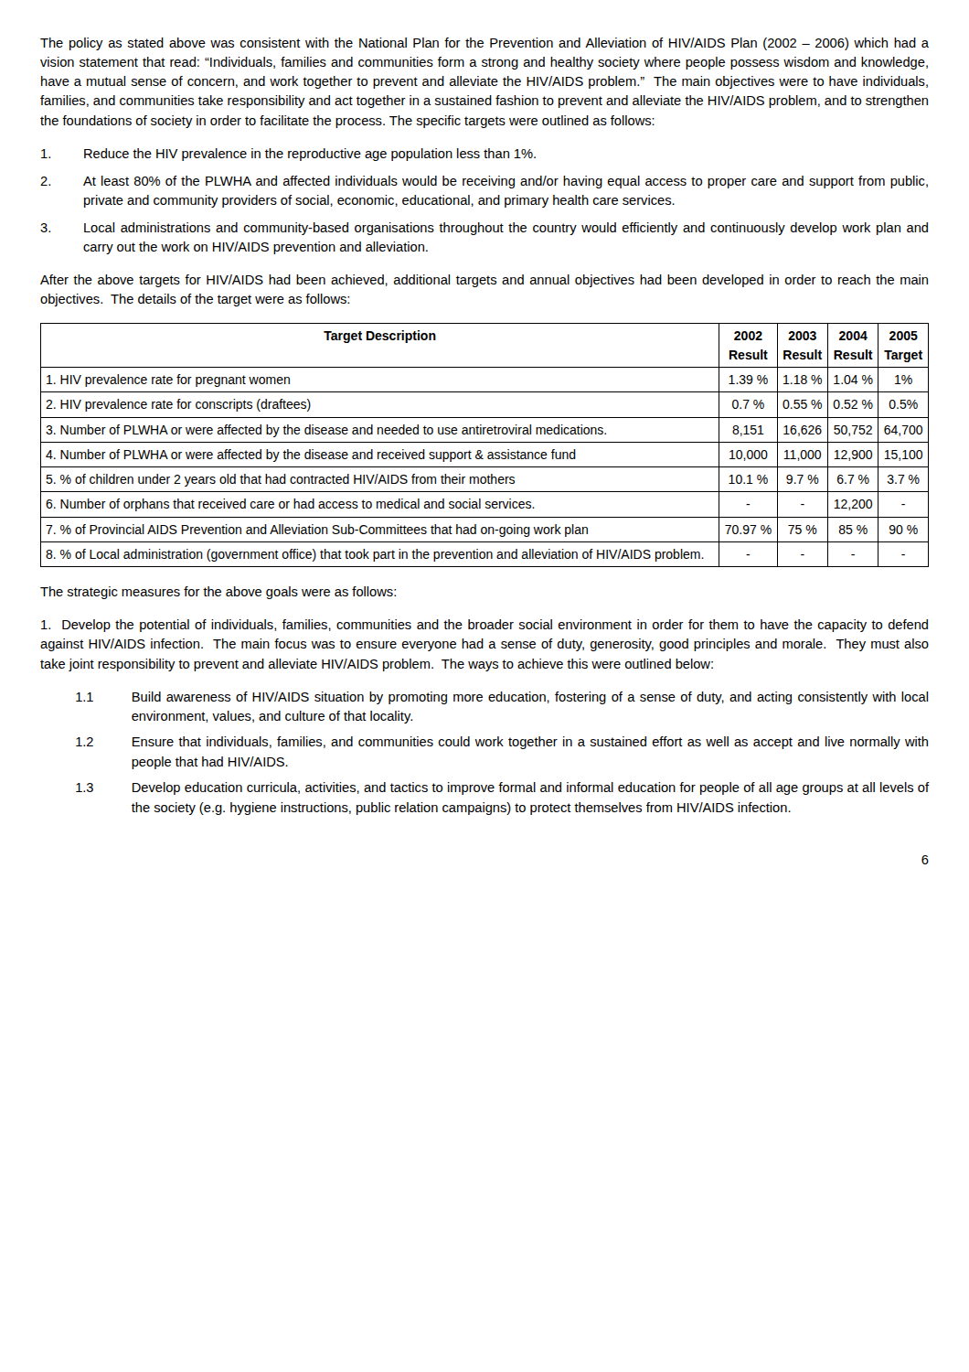The policy as stated above was consistent with the National Plan for the Prevention and Alleviation of HIV/AIDS Plan (2002 – 2006) which had a vision statement that read: “Individuals, families and communities form a strong and healthy society where people possess wisdom and knowledge, have a mutual sense of concern, and work together to prevent and alleviate the HIV/AIDS problem.” The main objectives were to have individuals, families, and communities take responsibility and act together in a sustained fashion to prevent and alleviate the HIV/AIDS problem, and to strengthen the foundations of society in order to facilitate the process. The specific targets were outlined as follows:
1. Reduce the HIV prevalence in the reproductive age population less than 1%.
2. At least 80% of the PLWHA and affected individuals would be receiving and/or having equal access to proper care and support from public, private and community providers of social, economic, educational, and primary health care services.
3. Local administrations and community-based organisations throughout the country would efficiently and continuously develop work plan and carry out the work on HIV/AIDS prevention and alleviation.
After the above targets for HIV/AIDS had been achieved, additional targets and annual objectives had been developed in order to reach the main objectives. The details of the target were as follows:
| Target Description | 2002 Result | 2003 Result | 2004 Result | 2005 Target |
| --- | --- | --- | --- | --- |
| 1. HIV prevalence rate for pregnant women | 1.39 % | 1.18 % | 1.04 % | 1% |
| 2. HIV prevalence rate for conscripts (draftees) | 0.7 % | 0.55 % | 0.52 % | 0.5% |
| 3. Number of PLWHA or were affected by the disease and needed to use antiretroviral medications. | 8,151 | 16,626 | 50,752 | 64,700 |
| 4. Number of PLWHA or were affected by the disease and received support & assistance fund | 10,000 | 11,000 | 12,900 | 15,100 |
| 5. % of children under 2 years old that had contracted HIV/AIDS from their mothers | 10.1 % | 9.7 % | 6.7 % | 3.7 % |
| 6. Number of orphans that received care or had access to medical and social services. | - | - | 12,200 | - |
| 7. % of Provincial AIDS Prevention and Alleviation Sub-Committees that had on-going work plan | 70.97 % | 75 % | 85 % | 90 % |
| 8. % of Local administration (government office) that took part in the prevention and alleviation of HIV/AIDS problem. | - | - | - | - |
The strategic measures for the above goals were as follows:
1. Develop the potential of individuals, families, communities and the broader social environment in order for them to have the capacity to defend against HIV/AIDS infection. The main focus was to ensure everyone had a sense of duty, generosity, good principles and morale. They must also take joint responsibility to prevent and alleviate HIV/AIDS problem. The ways to achieve this were outlined below:
1.1 Build awareness of HIV/AIDS situation by promoting more education, fostering of a sense of duty, and acting consistently with local environment, values, and culture of that locality.
1.2 Ensure that individuals, families, and communities could work together in a sustained effort as well as accept and live normally with people that had HIV/AIDS.
1.3 Develop education curricula, activities, and tactics to improve formal and informal education for people of all age groups at all levels of the society (e.g. hygiene instructions, public relation campaigns) to protect themselves from HIV/AIDS infection.
6